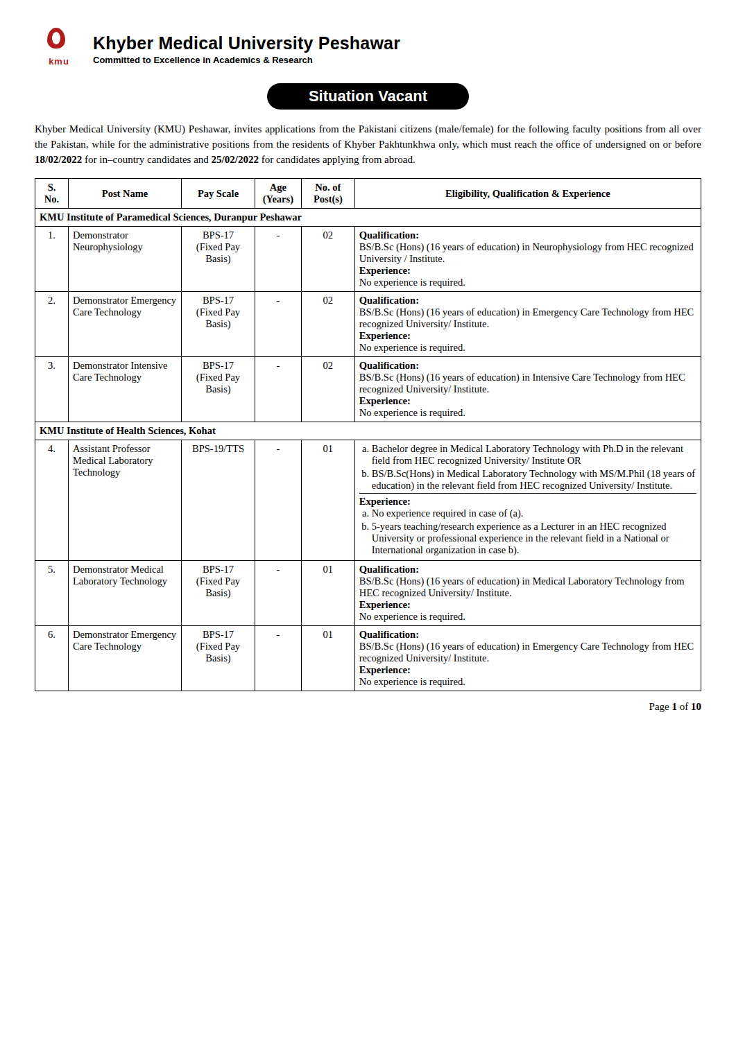kmu
Khyber Medical University Peshawar
Committed to Excellence in Academics & Research
Situation Vacant
Khyber Medical University (KMU) Peshawar, invites applications from the Pakistani citizens (male/female) for the following faculty positions from all over the Pakistan, while for the administrative positions from the residents of Khyber Pakhtunkhwa only, which must reach the office of undersigned on or before 18/02/2022 for in–country candidates and 25/02/2022 for candidates applying from abroad.
| S. No. | Post Name | Pay Scale | Age (Years) | No. of Post(s) | Eligibility, Qualification & Experience |
| --- | --- | --- | --- | --- | --- |
| KMU Institute of Paramedical Sciences, Duranpur Peshawar |
| 1. | Demonstrator Neurophysiology | BPS-17 (Fixed Pay Basis) | - | 02 | Qualification: BS/B.Sc (Hons) (16 years of education) in Neurophysiology from HEC recognized University / Institute. Experience: No experience is required. |
| 2. | Demonstrator Emergency Care Technology | BPS-17 (Fixed Pay Basis) | - | 02 | Qualification: BS/B.Sc (Hons) (16 years of education) in Emergency Care Technology from HEC recognized University/ Institute. Experience: No experience is required. |
| 3. | Demonstrator Intensive Care Technology | BPS-17 (Fixed Pay Basis) | - | 02 | Qualification: BS/B.Sc (Hons) (16 years of education) in Intensive Care Technology from HEC recognized University/ Institute. Experience: No experience is required. |
| KMU Institute of Health Sciences, Kohat |
| 4. | Assistant Professor Medical Laboratory Technology | BPS-19/TTS | - | 01 | / Bachelor degree in Medical Laboratory Technology with Ph.D in the relevant field from HEC recognized University/ Institute OR BS/B.Sc(Hons) in Medical Laboratory Technology with MS/M.Phil (18 years of education) in the relevant field from HEC recognized University/ Institute. / / Experience: No experience required in case of (a). 5-years teaching/research experience as a Lecturer in an HEC recognized University or professional experience in the relevant field in a National or International organization in case b). / |
| 5. | Demonstrator Medical Laboratory Technology | BPS-17 (Fixed Pay Basis) | - | 01 | Qualification: BS/B.Sc (Hons) (16 years of education) in Medical Laboratory Technology from HEC recognized University/ Institute. Experience: No experience is required. |
| 6. | Demonstrator Emergency Care Technology | BPS-17 (Fixed Pay Basis) | - | 01 | Qualification: BS/B.Sc (Hons) (16 years of education) in Emergency Care Technology from HEC recognized University/ Institute. Experience: No experience is required. |
Page 1 of 10